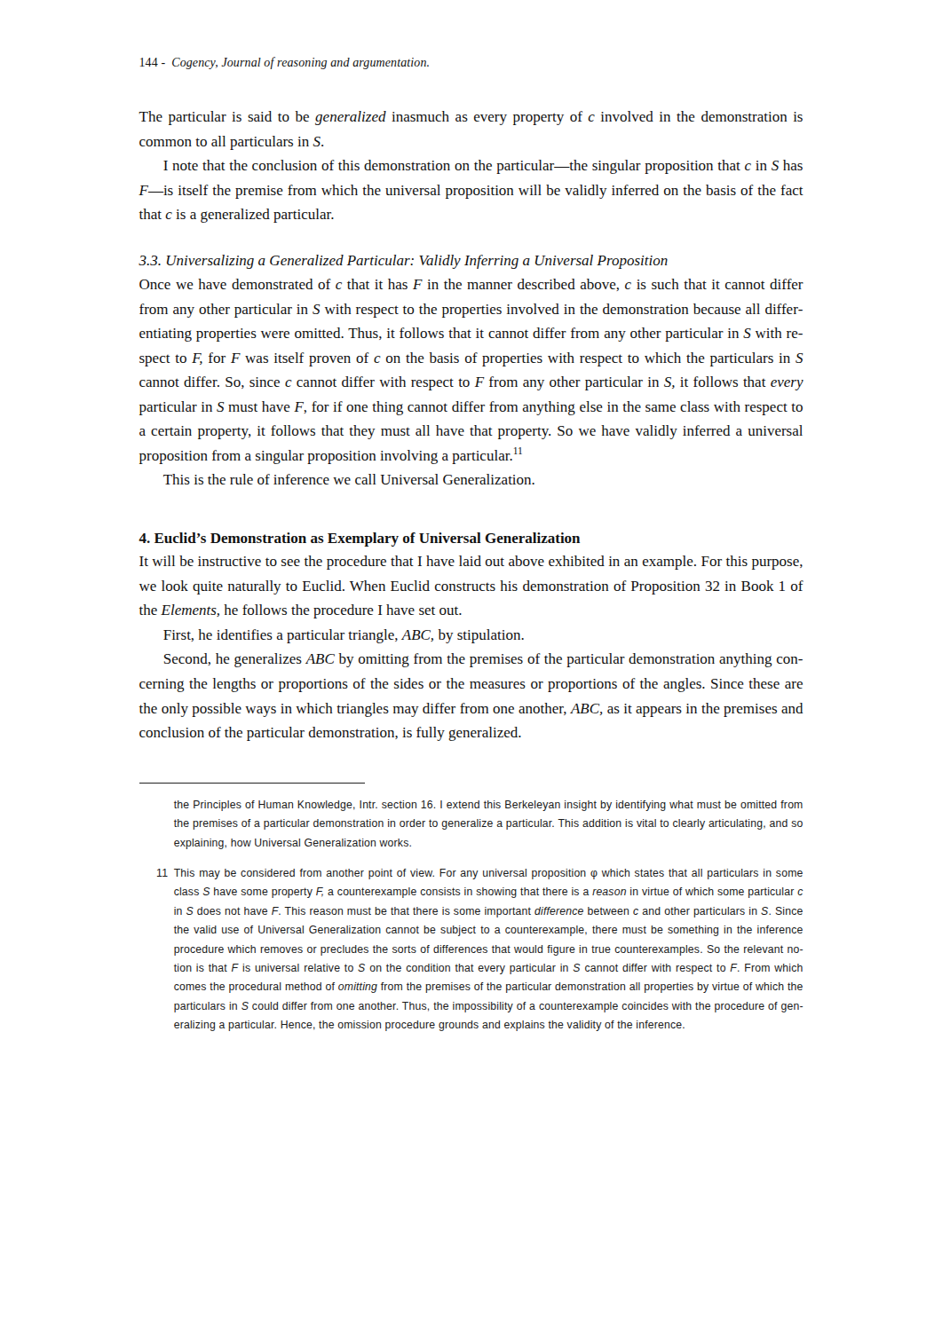144 -Cogency, Journal of reasoning and argumentation.
The particular is said to be generalized inasmuch as every property of c involved in the demonstration is common to all particulars in S.
I note that the conclusion of this demonstration on the particular—the singular proposition that c in S has F—is itself the premise from which the universal proposition will be validly inferred on the basis of the fact that c is a generalized particular.
3.3. Universalizing a Generalized Particular: Validly Inferring a Universal Proposition
Once we have demonstrated of c that it has F in the manner described above, c is such that it cannot differ from any other particular in S with respect to the properties involved in the demonstration because all differentiating properties were omitted. Thus, it follows that it cannot differ from any other particular in S with respect to F, for F was itself proven of c on the basis of properties with respect to which the particulars in S cannot differ. So, since c cannot differ with respect to F from any other particular in S, it follows that every particular in S must have F, for if one thing cannot differ from anything else in the same class with respect to a certain property, it follows that they must all have that property. So we have validly inferred a universal proposition from a singular proposition involving a particular.11
This is the rule of inference we call Universal Generalization.
4. Euclid’s Demonstration as Exemplary of Universal Generalization
It will be instructive to see the procedure that I have laid out above exhibited in an example. For this purpose, we look quite naturally to Euclid. When Euclid constructs his demonstration of Proposition 32 in Book 1 of the Elements, he follows the procedure I have set out.
First, he identifies a particular triangle, ABC, by stipulation.
Second, he generalizes ABC by omitting from the premises of the particular demonstration anything concerning the lengths or proportions of the sides or the measures or proportions of the angles. Since these are the only possible ways in which triangles may differ from one another, ABC, as it appears in the premises and conclusion of the particular demonstration, is fully generalized.
the Principles of Human Knowledge, Intr. section 16. I extend this Berkeleyan insight by identifying what must be omitted from the premises of a particular demonstration in order to generalize a particular. This addition is vital to clearly articulating, and so explaining, how Universal Generalization works.
11 This may be considered from another point of view. For any universal proposition φ which states that all particulars in some class S have some property F, a counterexample consists in showing that there is a reason in virtue of which some particular c in S does not have F. This reason must be that there is some important difference between c and other particulars in S. Since the valid use of Universal Generalization cannot be subject to a counterexample, there must be something in the inference procedure which removes or precludes the sorts of differences that would figure in true counterexamples. So the relevant notion is that F is universal relative to S on the condition that every particular in S cannot differ with respect to F. From which comes the procedural method of omitting from the premises of the particular demonstration all properties by virtue of which the particulars in S could differ from one another. Thus, the impossibility of a counterexample coincides with the procedure of generalizing a particular. Hence, the omission procedure grounds and explains the validity of the inference.